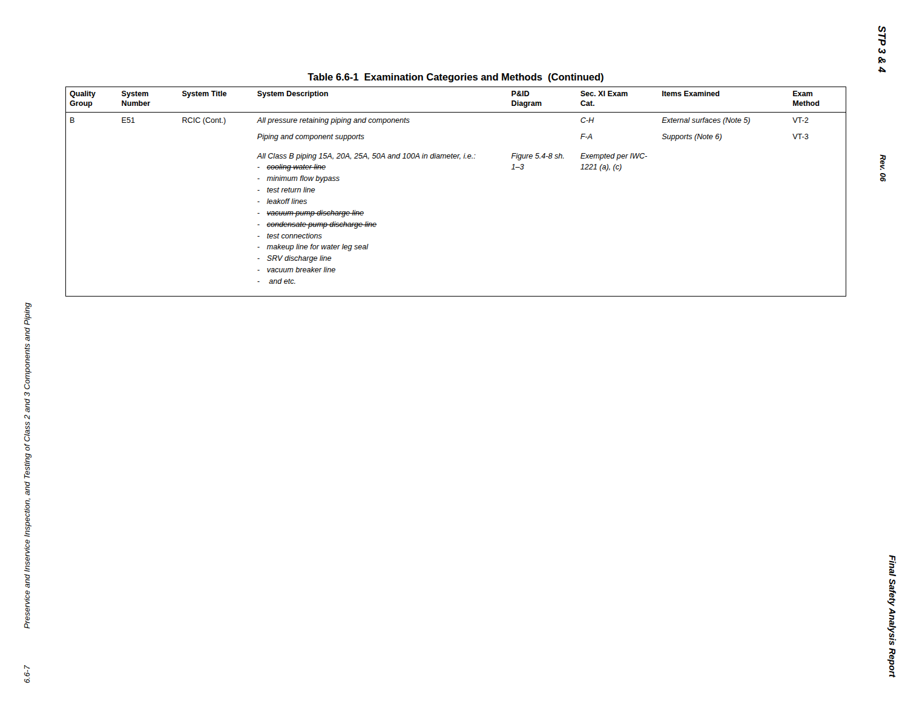Preservice and Inservice Inspection, and Testing of Class 2 and 3 Components and Piping
6.6-7
STP 3 & 4
Rev. 06
Final Safety Analysis Report
Table 6.6-1 Examination Categories and Methods (Continued)
| Quality Group | System Number | System Title | System Description | P&ID Diagram | Sec. XI Exam Cat. | Items Examined | Exam Method |
| --- | --- | --- | --- | --- | --- | --- | --- |
| B | E51 | RCIC (Cont.) | All pressure retaining piping and components | | C-H | External surfaces (Note 5) | VT-2 |
| | | | Piping and component supports | | F-A | Supports (Note 6) | VT-3 |
| | | | All Class B piping 15A, 20A, 25A, 50A and 100A in diameter, i.e.: cooling water line minimum flow bypass test return line leakoff lines vacuum pump discharge line condensate pump discharge line test connections makeup line for water leg seal SRV discharge line vacuum breaker line and etc. | Figure 5.4-8 sh. 1–3 | Exempted per IWC-1221 (a), (c) | | |